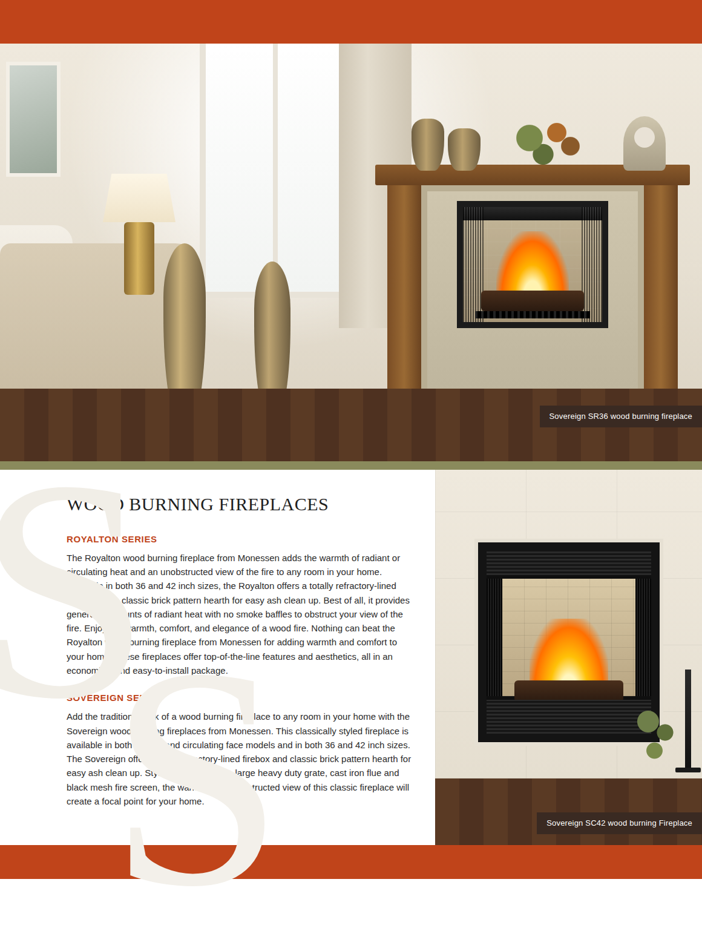Sovereign SR36 wood burning fireplace
S
S
WOOD BURNING FIREPLACES
Royalton Series
The Royalton wood burning fireplace from Monessen adds the warmth of radiant or circulating heat and an unobstructed view of the fire to any room in your home. Available in both 36 and 42 inch sizes, the Royalton offers a totally refractory-lined firebox and a classic brick pattern hearth for easy ash clean up. Best of all, it provides generous amounts of radiant heat with no smoke baffles to obstruct your view of the fire. Enjoy the warmth, comfort, and elegance of a wood fire. Nothing can beat the Royalton wood burning fireplace from Monessen for adding warmth and comfort to your home. These fireplaces offer top-of-the-line features and aesthetics, all in an economical and easy-to-install package.
Sovereign Series
Add the traditional look of a wood burning fireplace to any room in your home with the Sovereign wood burning fireplaces from Monessen. This classically styled fireplace is available in both radiant and circulating face models and in both 36 and 42 inch sizes. The Sovereign offers a fully refractory-lined firebox and classic brick pattern hearth for easy ash clean up. Styled with an ash lip, large heavy duty grate, cast iron flue and black mesh fire screen, the warmth and unobstructed view of this classic fireplace will create a focal point for your home.
Sovereign SC42 wood burning Fireplace